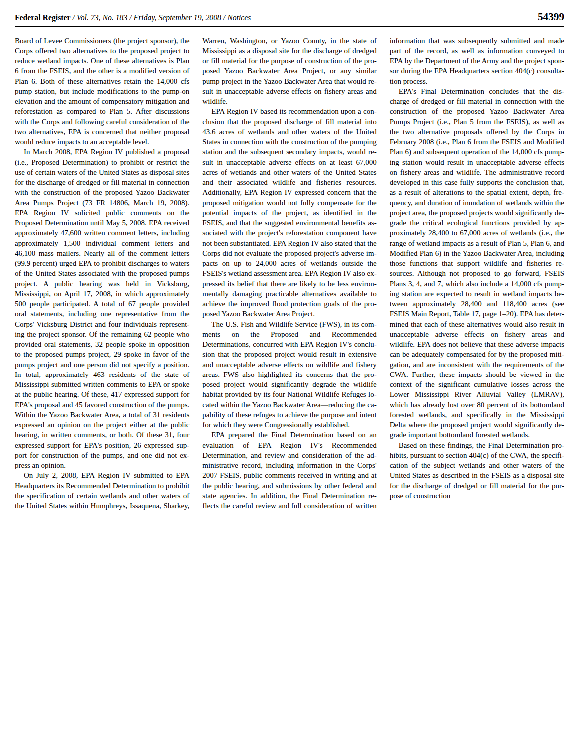Federal Register / Vol. 73, No. 183 / Friday, September 19, 2008 / Notices
54399
Board of Levee Commissioners (the project sponsor), the Corps offered two alternatives to the proposed project to reduce wetland impacts. One of these alternatives is Plan 6 from the FSEIS, and the other is a modified version of Plan 6. Both of these alternatives retain the 14,000 cfs pump station, but include modifications to the pump-on elevation and the amount of compensatory mitigation and reforestation as compared to Plan 5. After discussions with the Corps and following careful consideration of the two alternatives, EPA is concerned that neither proposal would reduce impacts to an acceptable level.
In March 2008, EPA Region IV published a proposal (i.e., Proposed Determination) to prohibit or restrict the use of certain waters of the United States as disposal sites for the discharge of dredged or fill material in connection with the construction of the proposed Yazoo Backwater Area Pumps Project (73 FR 14806, March 19, 2008). EPA Region IV solicited public comments on the Proposed Determination until May 5, 2008. EPA received approximately 47,600 written comment letters, including approximately 1,500 individual comment letters and 46,100 mass mailers. Nearly all of the comment letters (99.9 percent) urged EPA to prohibit discharges to waters of the United States associated with the proposed pumps project. A public hearing was held in Vicksburg, Mississippi, on April 17, 2008, in which approximately 500 people participated. A total of 67 people provided oral statements, including one representative from the Corps' Vicksburg District and four individuals representing the project sponsor. Of the remaining 62 people who provided oral statements, 32 people spoke in opposition to the proposed pumps project, 29 spoke in favor of the pumps project and one person did not specify a position. In total, approximately 463 residents of the state of Mississippi submitted written comments to EPA or spoke at the public hearing. Of these, 417 expressed support for EPA's proposal and 45 favored construction of the pumps. Within the Yazoo Backwater Area, a total of 31 residents expressed an opinion on the project either at the public hearing, in written comments, or both. Of these 31, four expressed support for EPA's position, 26 expressed support for construction of the pumps, and one did not express an opinion.
On July 2, 2008, EPA Region IV submitted to EPA Headquarters its Recommended Determination to prohibit the specification of certain wetlands and other waters of the United States within Humphreys, Issaquena, Sharkey, Warren, Washington, or Yazoo County, in the state of Mississippi as a disposal site for the discharge of dredged or fill material for the purpose of construction of the proposed Yazoo Backwater Area Project, or any similar pump project in the Yazoo Backwater Area that would result in unacceptable adverse effects on fishery areas and wildlife.
EPA Region IV based its recommendation upon a conclusion that the proposed discharge of fill material into 43.6 acres of wetlands and other waters of the United States in connection with the construction of the pumping station and the subsequent secondary impacts, would result in unacceptable adverse effects on at least 67,000 acres of wetlands and other waters of the United States and their associated wildlife and fisheries resources. Additionally, EPA Region IV expressed concern that the proposed mitigation would not fully compensate for the potential impacts of the project, as identified in the FSEIS, and that the suggested environmental benefits associated with the project's reforestation component have not been substantiated. EPA Region IV also stated that the Corps did not evaluate the proposed project's adverse impacts on up to 24,000 acres of wetlands outside the FSEIS's wetland assessment area. EPA Region IV also expressed its belief that there are likely to be less environmentally damaging practicable alternatives available to achieve the improved flood protection goals of the proposed Yazoo Backwater Area Project.
The U.S. Fish and Wildlife Service (FWS), in its comments on the Proposed and Recommended Determinations, concurred with EPA Region IV's conclusion that the proposed project would result in extensive and unacceptable adverse effects on wildlife and fishery areas. FWS also highlighted its concerns that the proposed project would significantly degrade the wildlife habitat provided by its four National Wildlife Refuges located within the Yazoo Backwater Area—reducing the capability of these refuges to achieve the purpose and intent for which they were Congressionally established.
EPA prepared the Final Determination based on an evaluation of EPA Region IV's Recommended Determination, and review and consideration of the administrative record, including information in the Corps' 2007 FSEIS, public comments received in writing and at the public hearing, and submissions by other federal and state agencies. In addition, the Final Determination reflects the careful review and full consideration of written information that was subsequently submitted and made part of the record, as well as information conveyed to EPA by the Department of the Army and the project sponsor during the EPA Headquarters section 404(c) consultation process.
EPA's Final Determination concludes that the discharge of dredged or fill material in connection with the construction of the proposed Yazoo Backwater Area Pumps Project (i.e., Plan 5 from the FSEIS), as well as the two alternative proposals offered by the Corps in February 2008 (i.e., Plan 6 from the FSEIS and Modified Plan 6) and subsequent operation of the 14,000 cfs pumping station would result in unacceptable adverse effects on fishery areas and wildlife. The administrative record developed in this case fully supports the conclusion that, as a result of alterations to the spatial extent, depth, frequency, and duration of inundation of wetlands within the project area, the proposed projects would significantly degrade the critical ecological functions provided by approximately 28,400 to 67,000 acres of wetlands (i.e., the range of wetland impacts as a result of Plan 5, Plan 6, and Modified Plan 6) in the Yazoo Backwater Area, including those functions that support wildlife and fisheries resources. Although not proposed to go forward, FSEIS Plans 3, 4, and 7, which also include a 14,000 cfs pumping station are expected to result in wetland impacts between approximately 28,400 and 118,400 acres (see FSEIS Main Report, Table 17, page 1–20). EPA has determined that each of these alternatives would also result in unacceptable adverse effects on fishery areas and wildlife. EPA does not believe that these adverse impacts can be adequately compensated for by the proposed mitigation, and are inconsistent with the requirements of the CWA. Further, these impacts should be viewed in the context of the significant cumulative losses across the Lower Mississippi River Alluvial Valley (LMRAV), which has already lost over 80 percent of its bottomland forested wetlands, and specifically in the Mississippi Delta where the proposed project would significantly degrade important bottomland forested wetlands.
Based on these findings, the Final Determination prohibits, pursuant to section 404(c) of the CWA, the specification of the subject wetlands and other waters of the United States as described in the FSEIS as a disposal site for the discharge of dredged or fill material for the purpose of construction